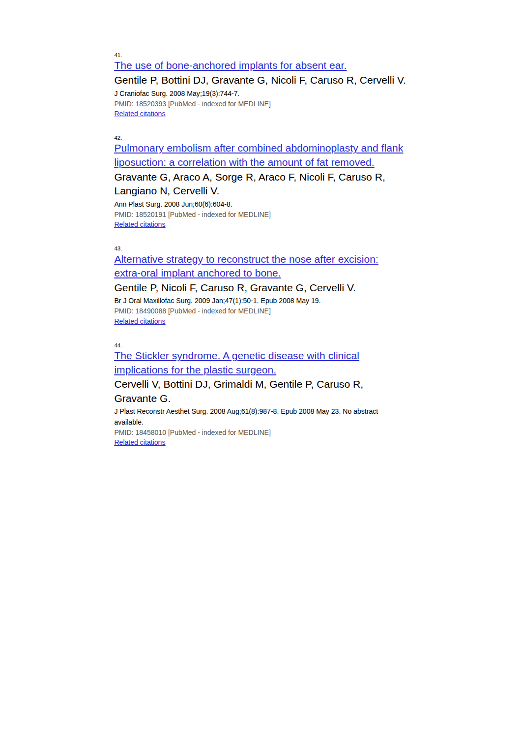41.
The use of bone-anchored implants for absent ear.
Gentile P, Bottini DJ, Gravante G, Nicoli F, Caruso R, Cervelli V.
J Craniofac Surg. 2008 May;19(3):744-7.
PMID: 18520393 [PubMed - indexed for MEDLINE]
Related citations
42.
Pulmonary embolism after combined abdominoplasty and flank liposuction: a correlation with the amount of fat removed.
Gravante G, Araco A, Sorge R, Araco F, Nicoli F, Caruso R, Langiano N, Cervelli V.
Ann Plast Surg. 2008 Jun;60(6):604-8.
PMID: 18520191 [PubMed - indexed for MEDLINE]
Related citations
43.
Alternative strategy to reconstruct the nose after excision: extra-oral implant anchored to bone.
Gentile P, Nicoli F, Caruso R, Gravante G, Cervelli V.
Br J Oral Maxillofac Surg. 2009 Jan;47(1):50-1. Epub 2008 May 19.
PMID: 18490088 [PubMed - indexed for MEDLINE]
Related citations
44.
The Stickler syndrome. A genetic disease with clinical implications for the plastic surgeon.
Cervelli V, Bottini DJ, Grimaldi M, Gentile P, Caruso R, Gravante G.
J Plast Reconstr Aesthet Surg. 2008 Aug;61(8):987-8. Epub 2008 May 23. No abstract available.
PMID: 18458010 [PubMed - indexed for MEDLINE]
Related citations